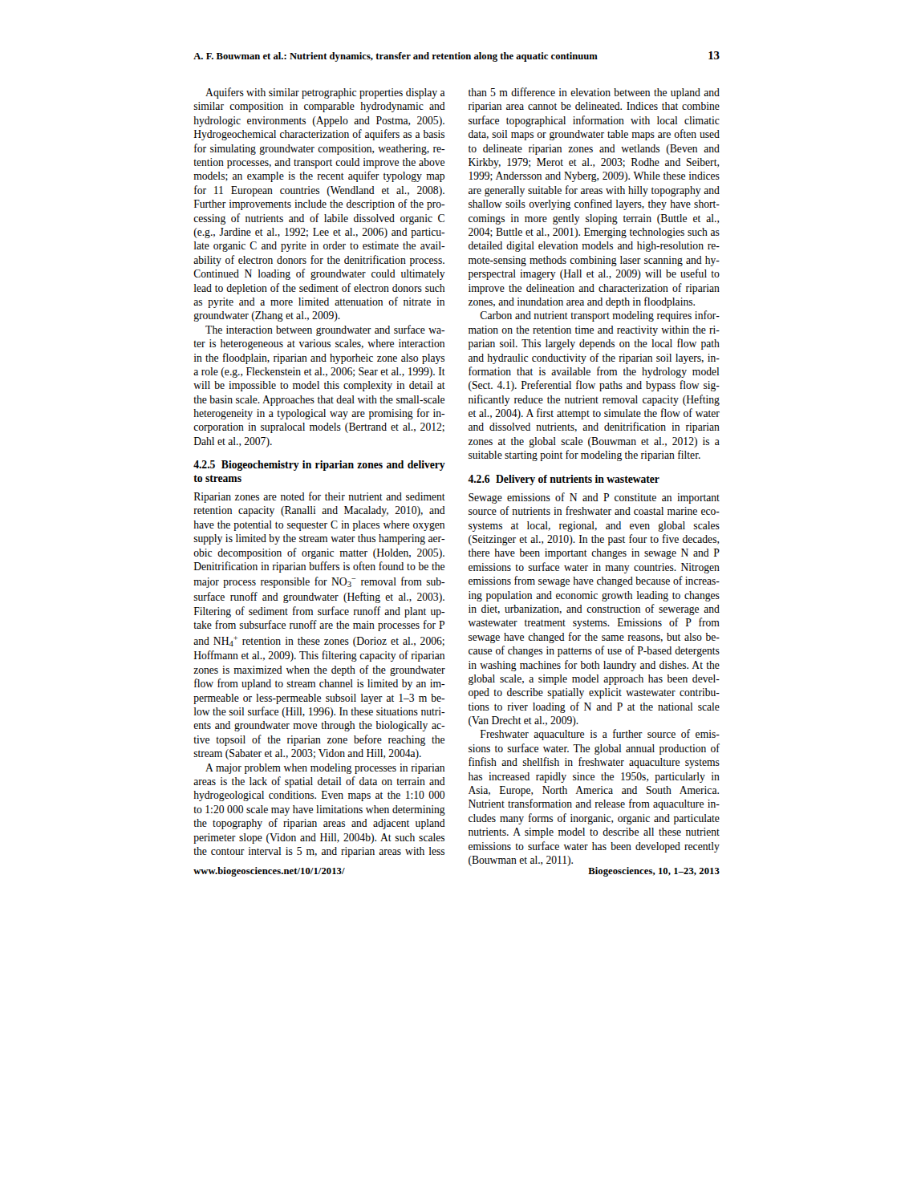A. F. Bouwman et al.: Nutrient dynamics, transfer and retention along the aquatic continuum 13
Aquifers with similar petrographic properties display a similar composition in comparable hydrodynamic and hydrologic environments (Appelo and Postma, 2005). Hydrogeochemical characterization of aquifers as a basis for simulating groundwater composition, weathering, retention processes, and transport could improve the above models; an example is the recent aquifer typology map for 11 European countries (Wendland et al., 2008). Further improvements include the description of the processing of nutrients and of labile dissolved organic C (e.g., Jardine et al., 1992; Lee et al., 2006) and particulate organic C and pyrite in order to estimate the availability of electron donors for the denitrification process. Continued N loading of groundwater could ultimately lead to depletion of the sediment of electron donors such as pyrite and a more limited attenuation of nitrate in groundwater (Zhang et al., 2009).
The interaction between groundwater and surface water is heterogeneous at various scales, where interaction in the floodplain, riparian and hyporheic zone also plays a role (e.g., Fleckenstein et al., 2006; Sear et al., 1999). It will be impossible to model this complexity in detail at the basin scale. Approaches that deal with the small-scale heterogeneity in a typological way are promising for incorporation in supralocal models (Bertrand et al., 2012; Dahl et al., 2007).
4.2.5 Biogeochemistry in riparian zones and delivery to streams
Riparian zones are noted for their nutrient and sediment retention capacity (Ranalli and Macalady, 2010), and have the potential to sequester C in places where oxygen supply is limited by the stream water thus hampering aerobic decomposition of organic matter (Holden, 2005). Denitrification in riparian buffers is often found to be the major process responsible for NO3− removal from subsurface runoff and groundwater (Hefting et al., 2003). Filtering of sediment from surface runoff and plant uptake from subsurface runoff are the main processes for P and NH4+ retention in these zones (Dorioz et al., 2006; Hoffmann et al., 2009). This filtering capacity of riparian zones is maximized when the depth of the groundwater flow from upland to stream channel is limited by an impermeable or less-permeable subsoil layer at 1–3 m below the soil surface (Hill, 1996). In these situations nutrients and groundwater move through the biologically active topsoil of the riparian zone before reaching the stream (Sabater et al., 2003; Vidon and Hill, 2004a).
A major problem when modeling processes in riparian areas is the lack of spatial detail of data on terrain and hydrogeological conditions. Even maps at the 1:10 000 to 1:20 000 scale may have limitations when determining the topography of riparian areas and adjacent upland perimeter slope (Vidon and Hill, 2004b). At such scales the contour interval is 5 m, and riparian areas with less than 5 m difference in elevation between the upland and riparian area cannot be delineated. Indices that combine surface topographical information with local climatic data, soil maps or groundwater table maps are often used to delineate riparian zones and wetlands (Beven and Kirkby, 1979; Merot et al., 2003; Rodhe and Seibert, 1999; Andersson and Nyberg, 2009). While these indices are generally suitable for areas with hilly topography and shallow soils overlying confined layers, they have shortcomings in more gently sloping terrain (Buttle et al., 2004; Buttle et al., 2001). Emerging technologies such as detailed digital elevation models and high-resolution remote-sensing methods combining laser scanning and hyperspectral imagery (Hall et al., 2009) will be useful to improve the delineation and characterization of riparian zones, and inundation area and depth in floodplains.
Carbon and nutrient transport modeling requires information on the retention time and reactivity within the riparian soil. This largely depends on the local flow path and hydraulic conductivity of the riparian soil layers, information that is available from the hydrology model (Sect. 4.1). Preferential flow paths and bypass flow significantly reduce the nutrient removal capacity (Hefting et al., 2004). A first attempt to simulate the flow of water and dissolved nutrients, and denitrification in riparian zones at the global scale (Bouwman et al., 2012) is a suitable starting point for modeling the riparian filter.
4.2.6 Delivery of nutrients in wastewater
Sewage emissions of N and P constitute an important source of nutrients in freshwater and coastal marine ecosystems at local, regional, and even global scales (Seitzinger et al., 2010). In the past four to five decades, there have been important changes in sewage N and P emissions to surface water in many countries. Nitrogen emissions from sewage have changed because of increasing population and economic growth leading to changes in diet, urbanization, and construction of sewerage and wastewater treatment systems. Emissions of P from sewage have changed for the same reasons, but also because of changes in patterns of use of P-based detergents in washing machines for both laundry and dishes. At the global scale, a simple model approach has been developed to describe spatially explicit wastewater contributions to river loading of N and P at the national scale (Van Drecht et al., 2009).
Freshwater aquaculture is a further source of emissions to surface water. The global annual production of finfish and shellfish in freshwater aquaculture systems has increased rapidly since the 1950s, particularly in Asia, Europe, North America and South America. Nutrient transformation and release from aquaculture includes many forms of inorganic, organic and particulate nutrients. A simple model to describe all these nutrient emissions to surface water has been developed recently (Bouwman et al., 2011).
www.biogeosciences.net/10/1/2013/ Biogeosciences, 10, 1–23, 2013